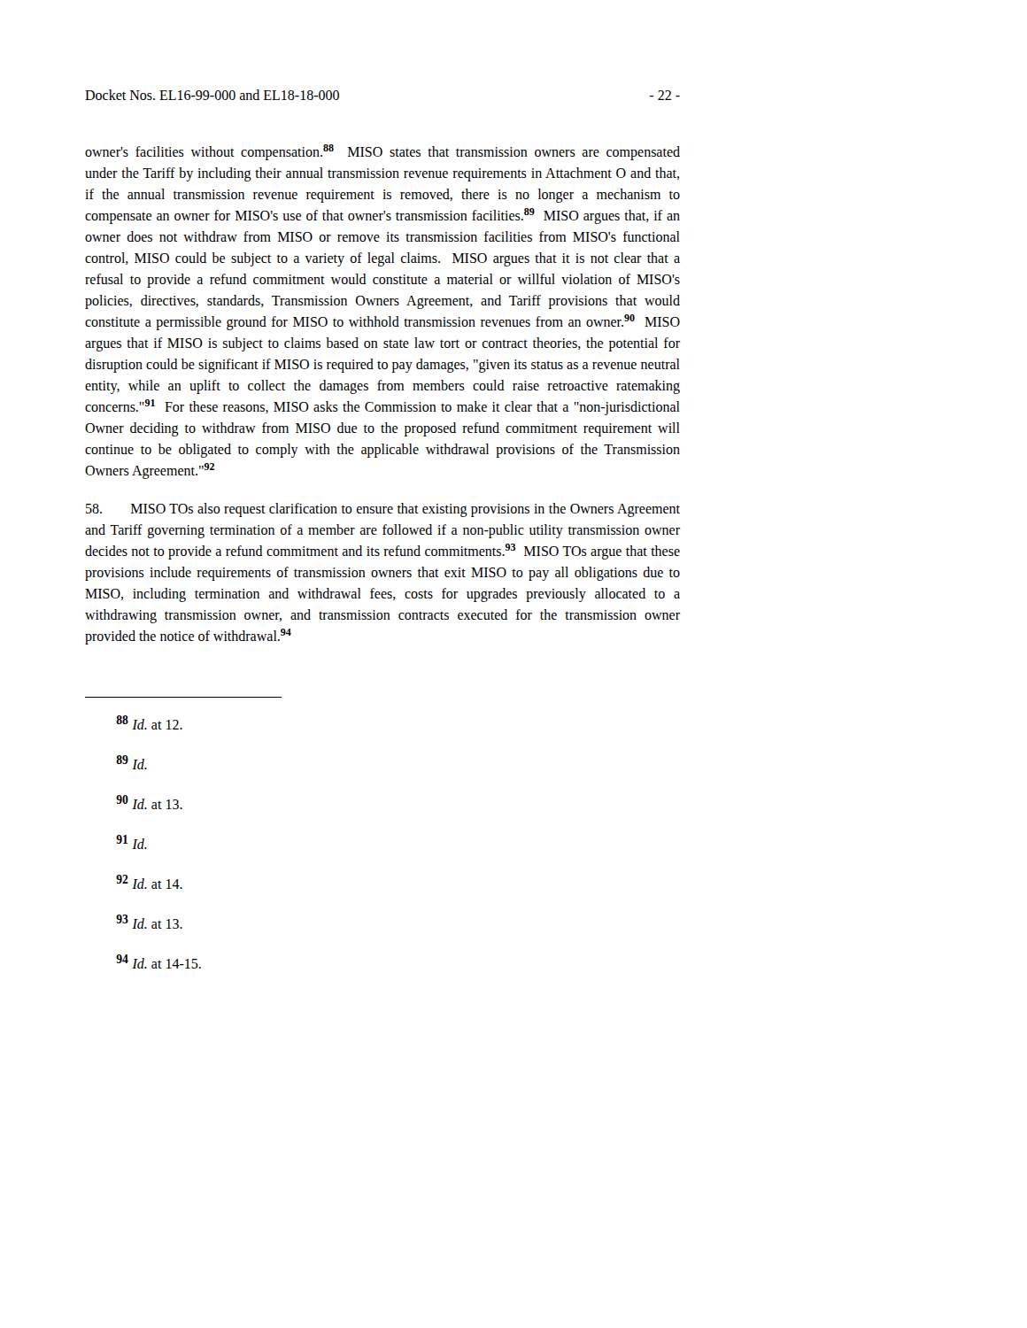Docket Nos. EL16-99-000 and EL18-18-000 - 22 -
owner's facilities without compensation.88 MISO states that transmission owners are compensated under the Tariff by including their annual transmission revenue requirements in Attachment O and that, if the annual transmission revenue requirement is removed, there is no longer a mechanism to compensate an owner for MISO's use of that owner's transmission facilities.89 MISO argues that, if an owner does not withdraw from MISO or remove its transmission facilities from MISO's functional control, MISO could be subject to a variety of legal claims. MISO argues that it is not clear that a refusal to provide a refund commitment would constitute a material or willful violation of MISO's policies, directives, standards, Transmission Owners Agreement, and Tariff provisions that would constitute a permissible ground for MISO to withhold transmission revenues from an owner.90 MISO argues that if MISO is subject to claims based on state law tort or contract theories, the potential for disruption could be significant if MISO is required to pay damages, "given its status as a revenue neutral entity, while an uplift to collect the damages from members could raise retroactive ratemaking concerns."91 For these reasons, MISO asks the Commission to make it clear that a "non-jurisdictional Owner deciding to withdraw from MISO due to the proposed refund commitment requirement will continue to be obligated to comply with the applicable withdrawal provisions of the Transmission Owners Agreement."92
58. MISO TOs also request clarification to ensure that existing provisions in the Owners Agreement and Tariff governing termination of a member are followed if a non-public utility transmission owner decides not to provide a refund commitment and its refund commitments.93 MISO TOs argue that these provisions include requirements of transmission owners that exit MISO to pay all obligations due to MISO, including termination and withdrawal fees, costs for upgrades previously allocated to a withdrawing transmission owner, and transmission contracts executed for the transmission owner provided the notice of withdrawal.94
88 Id. at 12.
89 Id.
90 Id. at 13.
91 Id.
92 Id. at 14.
93 Id. at 13.
94 Id. at 14-15.